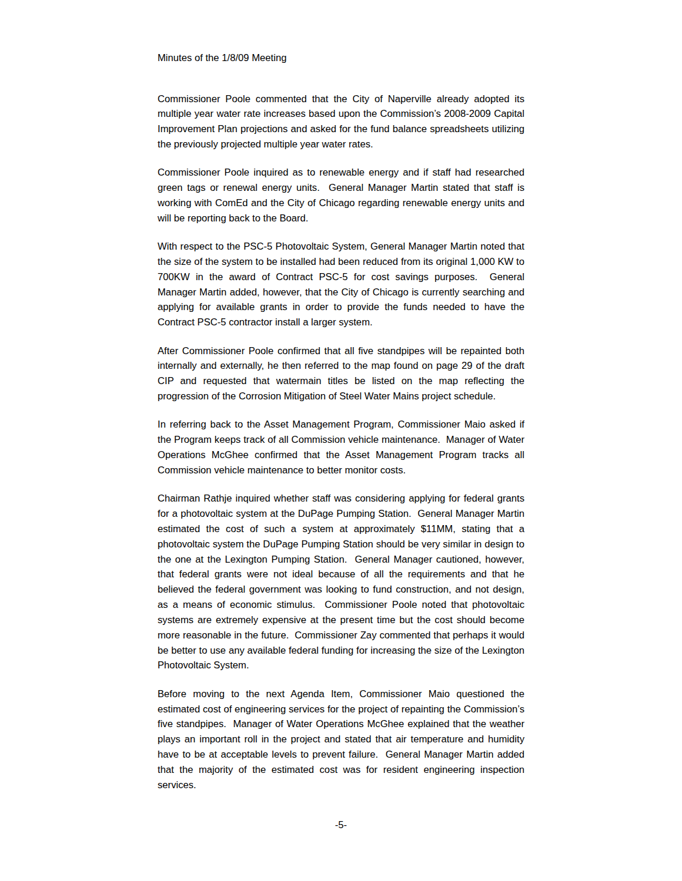Minutes of the 1/8/09 Meeting
Commissioner Poole commented that the City of Naperville already adopted its multiple year water rate increases based upon the Commission’s 2008-2009 Capital Improvement Plan projections and asked for the fund balance spreadsheets utilizing the previously projected multiple year water rates.
Commissioner Poole inquired as to renewable energy and if staff had researched green tags or renewal energy units. General Manager Martin stated that staff is working with ComEd and the City of Chicago regarding renewable energy units and will be reporting back to the Board.
With respect to the PSC-5 Photovoltaic System, General Manager Martin noted that the size of the system to be installed had been reduced from its original 1,000 KW to 700KW in the award of Contract PSC-5 for cost savings purposes. General Manager Martin added, however, that the City of Chicago is currently searching and applying for available grants in order to provide the funds needed to have the Contract PSC-5 contractor install a larger system.
After Commissioner Poole confirmed that all five standpipes will be repainted both internally and externally, he then referred to the map found on page 29 of the draft CIP and requested that watermain titles be listed on the map reflecting the progression of the Corrosion Mitigation of Steel Water Mains project schedule.
In referring back to the Asset Management Program, Commissioner Maio asked if the Program keeps track of all Commission vehicle maintenance. Manager of Water Operations McGhee confirmed that the Asset Management Program tracks all Commission vehicle maintenance to better monitor costs.
Chairman Rathje inquired whether staff was considering applying for federal grants for a photovoltaic system at the DuPage Pumping Station. General Manager Martin estimated the cost of such a system at approximately $11MM, stating that a photovoltaic system the DuPage Pumping Station should be very similar in design to the one at the Lexington Pumping Station. General Manager cautioned, however, that federal grants were not ideal because of all the requirements and that he believed the federal government was looking to fund construction, and not design, as a means of economic stimulus. Commissioner Poole noted that photovoltaic systems are extremely expensive at the present time but the cost should become more reasonable in the future. Commissioner Zay commented that perhaps it would be better to use any available federal funding for increasing the size of the Lexington Photovoltaic System.
Before moving to the next Agenda Item, Commissioner Maio questioned the estimated cost of engineering services for the project of repainting the Commission’s five standpipes. Manager of Water Operations McGhee explained that the weather plays an important roll in the project and stated that air temperature and humidity have to be at acceptable levels to prevent failure. General Manager Martin added that the majority of the estimated cost was for resident engineering inspection services.
-5-